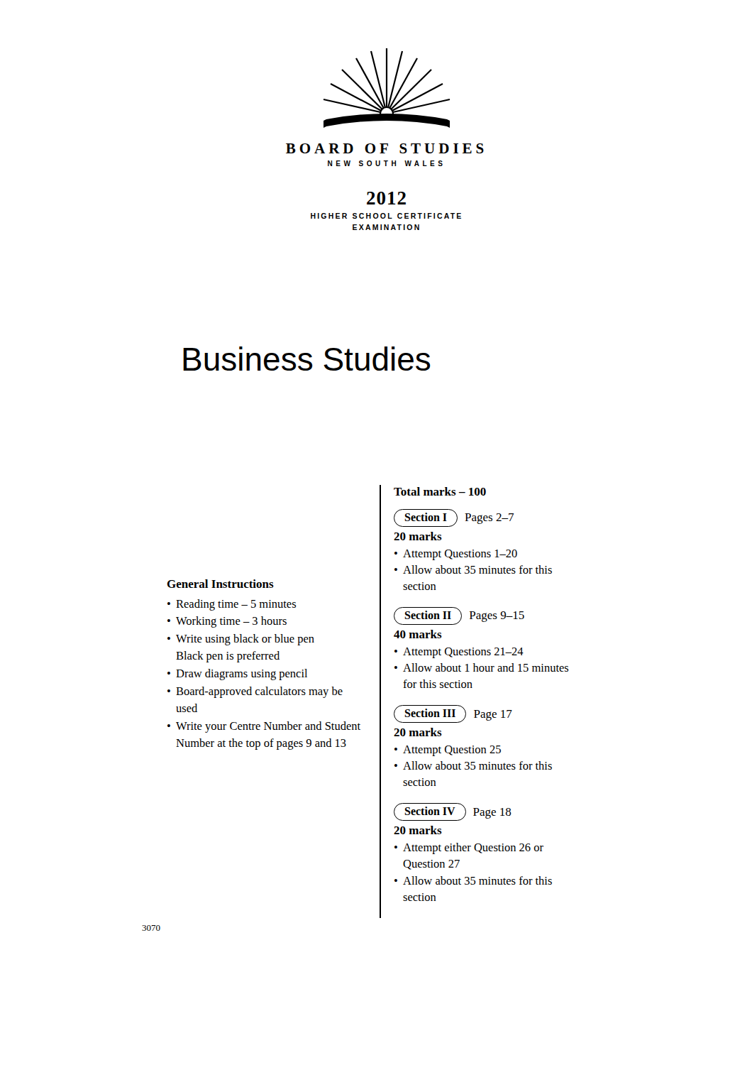BOARD OF STUDIES
NEW SOUTH WALES
2012
HIGHER SCHOOL CERTIFICATE
EXAMINATION
Business Studies
General Instructions
Reading time – 5 minutes
Working time – 3 hours
Write using black or blue pen
Black pen is preferred
Draw diagrams using pencil
Board-approved calculators may be used
Write your Centre Number and Student Number at the top of pages 9 and 13
Total marks – 100
Section I Pages 2–7
20 marks
Attempt Questions 1–20
Allow about 35 minutes for this section
Section II Pages 9–15
40 marks
Attempt Questions 21–24
Allow about 1 hour and 15 minutes for this section
Section III Page 17
20 marks
Attempt Question 25
Allow about 35 minutes for this section
Section IV Page 18
20 marks
Attempt either Question 26 or Question 27
Allow about 35 minutes for this section
3070